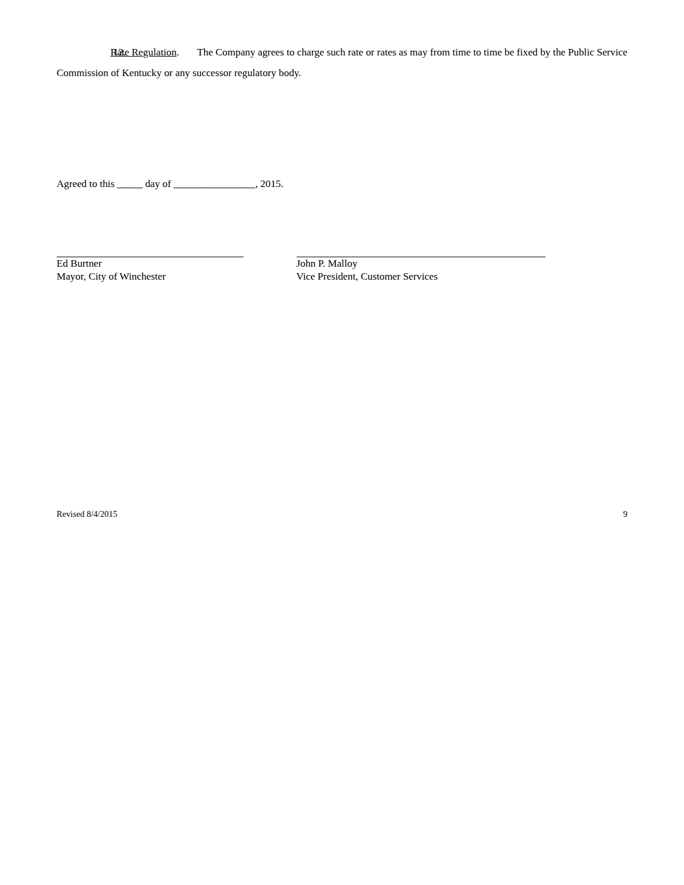12. Rate Regulation. The Company agrees to charge such rate or rates as may from time to time be fixed by the Public Service Commission of Kentucky or any successor regulatory body.
Agreed to this _____ day of ________________, 2015.
| Ed Burtner Mayor, City of Winchester | John P. Malloy Vice President, Customer Services |
Revised 8/4/2015 9